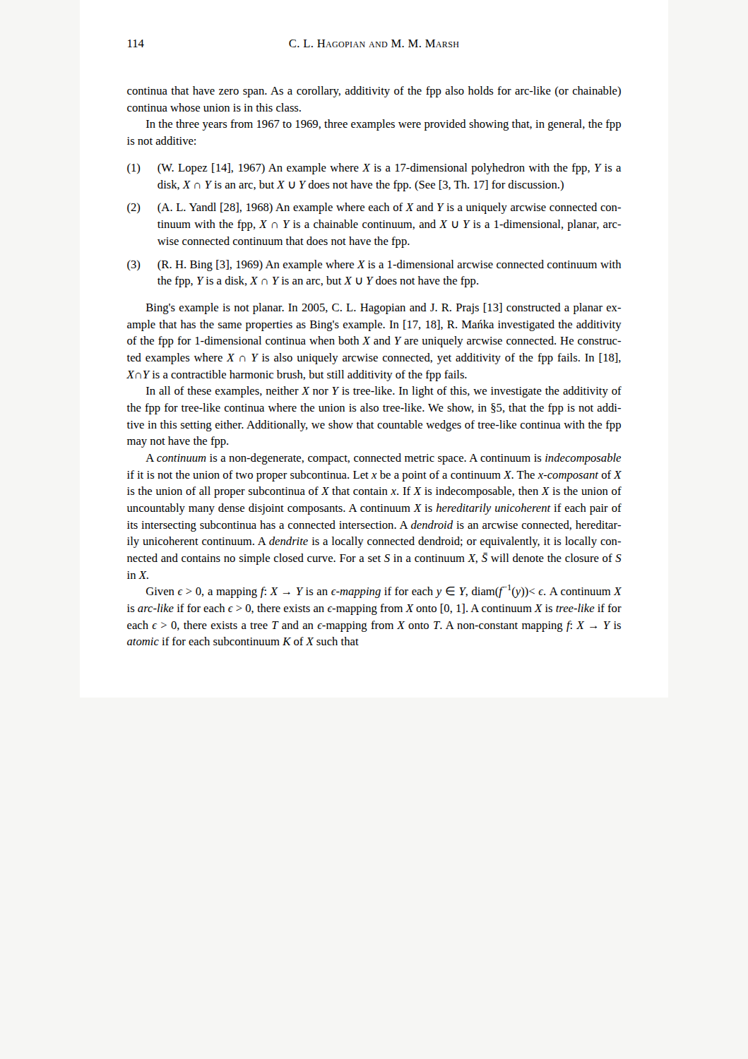114 C. L. Hagopian and M. M. Marsh 114
continua that have zero span. As a corollary, additivity of the fpp also holds for arc-like (or chainable) continua whose union is in this class.
In the three years from 1967 to 1969, three examples were provided showing that, in general, the fpp is not additive:
(1)(W. Lopez [14], 1967) An example where X is a 17-dimensional polyhedron with the fpp, Y is a disk, X ∩ Y is an arc, but X ∪ Y does not have the fpp. (See [3, Th. 17] for discussion.)
(2)(A. L. Yandl [28], 1968) An example where each of X and Y is a uniquely arcwise connected continuum with the fpp, X ∩ Y is a chainable continuum, and X ∪ Y is a 1-dimensional, planar, arcwise connected continuum that does not have the fpp.
(3)(R. H. Bing [3], 1969) An example where X is a 1-dimensional arcwise connected continuum with the fpp, Y is a disk, X ∩ Y is an arc, but X ∪ Y does not have the fpp.
Bing's example is not planar. In 2005, C. L. Hagopian and J. R. Prajs [13] constructed a planar example that has the same properties as Bing's example. In [17, 18], R. Mańka investigated the additivity of the fpp for 1-dimensional continua when both X and Y are uniquely arcwise connected. He constructed examples where X ∩ Y is also uniquely arcwise connected, yet additivity of the fpp fails. In [18], X∩Y is a contractible harmonic brush, but still additivity of the fpp fails.
In all of these examples, neither X nor Y is tree-like. In light of this, we investigate the additivity of the fpp for tree-like continua where the union is also tree-like. We show, in §5, that the fpp is not additive in this setting either. Additionally, we show that countable wedges of tree-like continua with the fpp may not have the fpp.
A continuum is a non-degenerate, compact, connected metric space. A continuum is indecomposable if it is not the union of two proper subcontinua. Let x be a point of a continuum X. The x-composant of X is the union of all proper subcontinua of X that contain x. If X is indecomposable, then X is the union of uncountably many dense disjoint composants. A continuum X is hereditarily unicoherent if each pair of its intersecting subcontinua has a connected intersection. A dendroid is an arcwise connected, hereditarily unicoherent continuum. A dendrite is a locally connected dendroid; or equivalently, it is locally connected and contains no simple closed curve. For a set S in a continuum X, S̄ will denote the closure of S in X.
Given ϵ > 0, a mapping f: X → Y is an ϵ-mapping if for each y ∈ Y, diam(f−1(y))< ϵ. A continuum X is arc-like if for each ϵ > 0, there exists an ϵ-mapping from X onto [0, 1]. A continuum X is tree-like if for each ϵ > 0, there exists a tree T and an ϵ-mapping from X onto T. A non-constant mapping f: X → Y is atomic if for each subcontinuum K of X such that